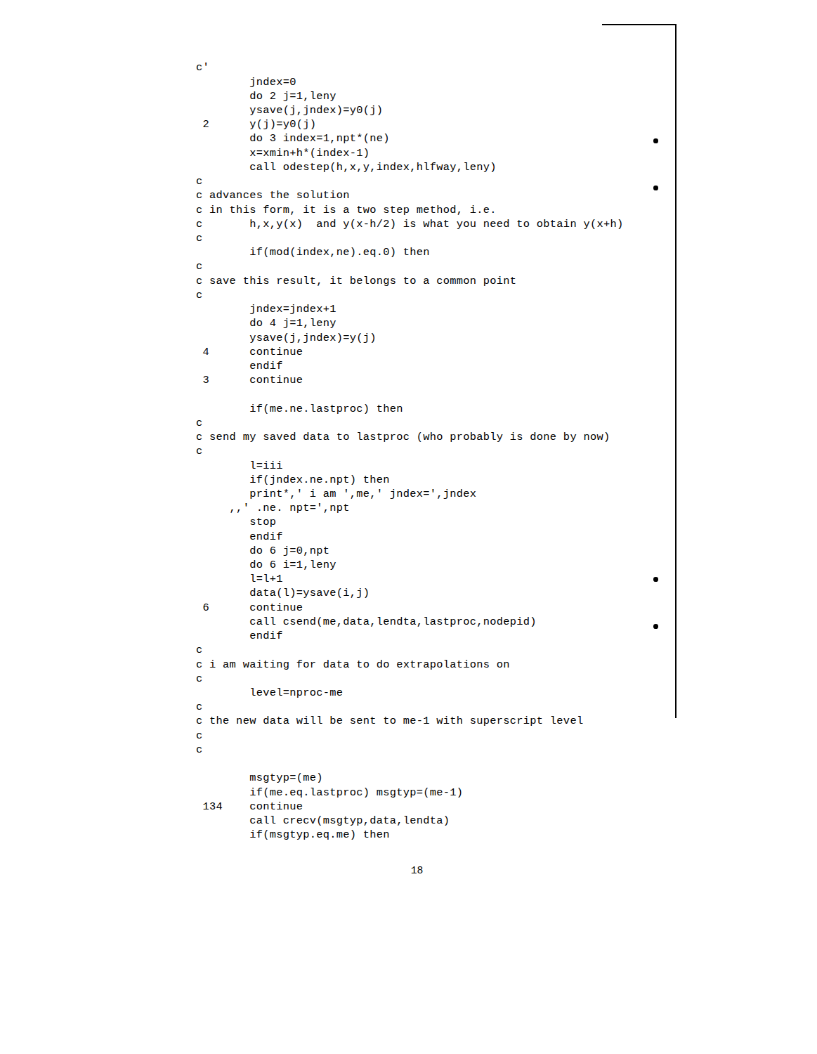c'
        jndex=0
        do 2 j=1,leny
        ysave(j,jndex)=y0(j)
 2      y(j)=y0(j)
        do 3 index=1,npt*(ne)
        x=xmin+h*(index-1)
        call odestep(h,x,y,index,hlfway,leny)
c
c advances the solution
c in this form, it is a two step method, i.e.
c       h,x,y(x)  and y(x-h/2) is what you need to obtain y(x+h)
c
        if(mod(index,ne).eq.0) then
c
c save this result, it belongs to a common point
c
        jndex=jndex+1
        do 4 j=1,leny
        ysave(j,jndex)=y(j)
 4      continue
        endif
 3      continue

        if(me.ne.lastproc) then
c
c send my saved data to lastproc (who probably is done by now)
c
        l=iii
        if(jndex.ne.npt) then
        print*,' i am ',me,' jndex=',jndex
     ,,' .ne. npt=',npt
        stop
        endif
        do 6 j=0,npt
        do 6 i=1,leny
        l=l+1
        data(l)=ysave(i,j)
 6      continue
        call csend(me,data,lendta,lastproc,nodepid)
        endif
c
c i am waiting for data to do extrapolations on
c
        level=nproc-me
c
c the new data will be sent to me-1 with superscript level
c
c

        msgtyp=(me)
        if(me.eq.lastproc) msgtyp=(me-1)
 134    continue
        call crecv(msgtyp,data,lendta)
        if(msgtyp.eq.me) then
18